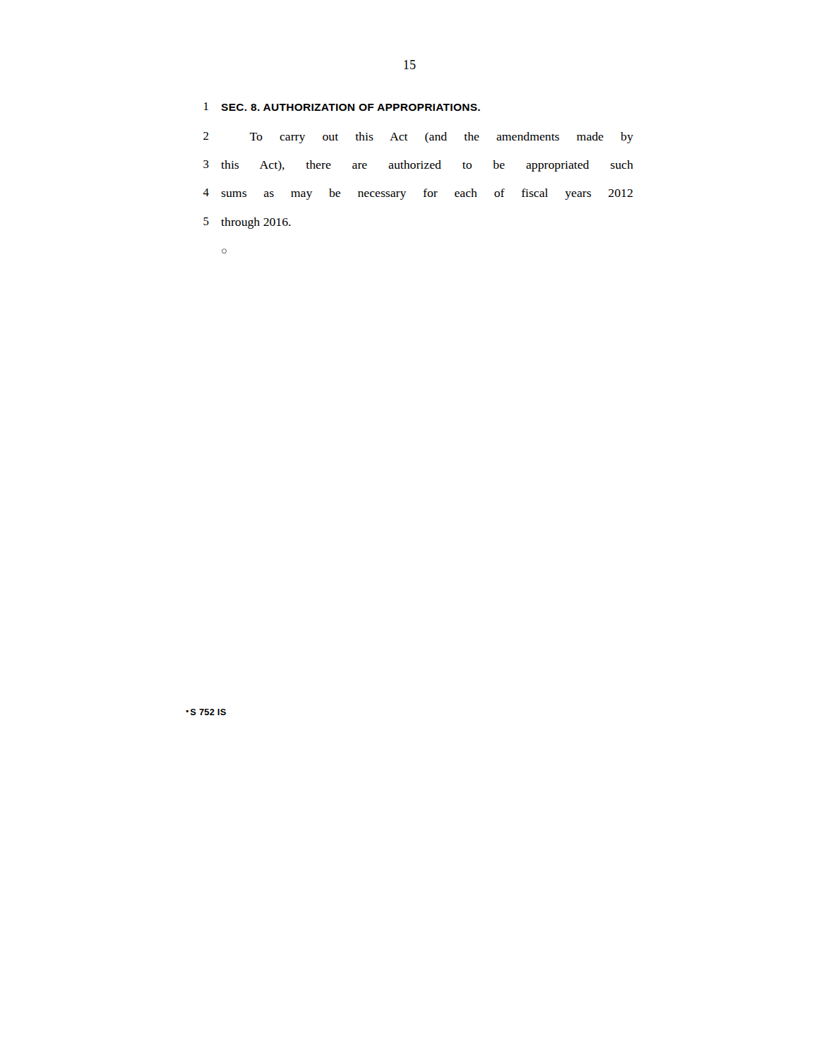15
1 SEC. 8. AUTHORIZATION OF APPROPRIATIONS.
2 To carry out this Act (and the amendments made by
3 this Act), there are authorized to be appropriated such
4 sums as may be necessary for each of fiscal years 2012
5 through 2016.
○
•S 752 IS